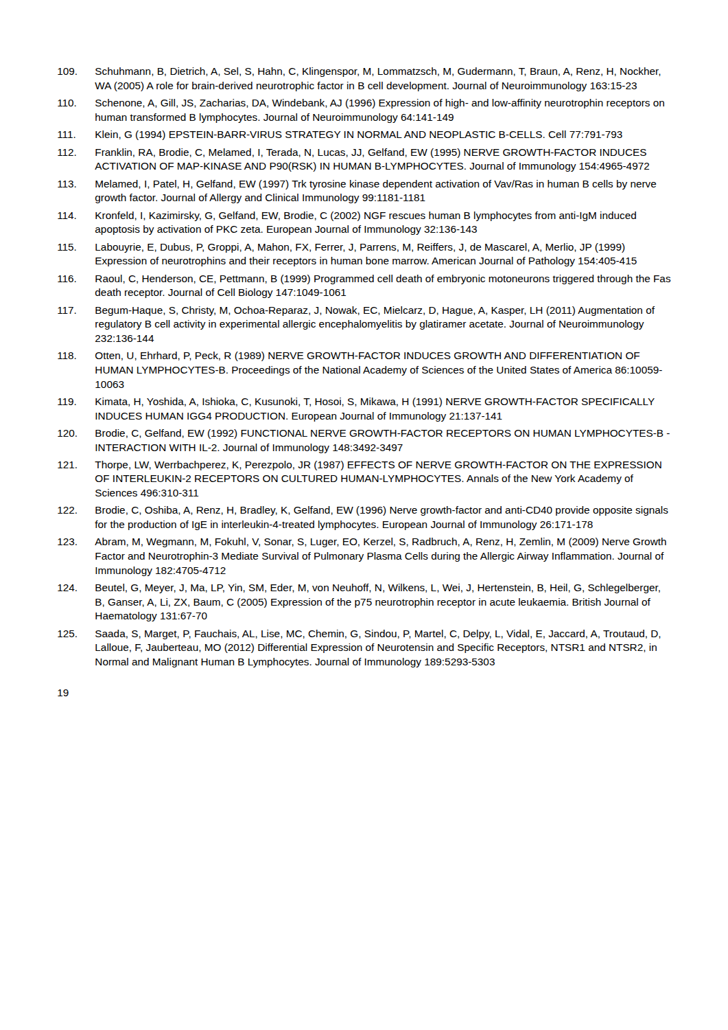109. Schuhmann, B, Dietrich, A, Sel, S, Hahn, C, Klingenspor, M, Lommatzsch, M, Gudermann, T, Braun, A, Renz, H, Nockher, WA (2005) A role for brain-derived neurotrophic factor in B cell development. Journal of Neuroimmunology 163:15-23
110. Schenone, A, Gill, JS, Zacharias, DA, Windebank, AJ (1996) Expression of high- and low-affinity neurotrophin receptors on human transformed B lymphocytes. Journal of Neuroimmunology 64:141-149
111. Klein, G (1994) EPSTEIN-BARR-VIRUS STRATEGY IN NORMAL AND NEOPLASTIC B-CELLS. Cell 77:791-793
112. Franklin, RA, Brodie, C, Melamed, I, Terada, N, Lucas, JJ, Gelfand, EW (1995) NERVE GROWTH-FACTOR INDUCES ACTIVATION OF MAP-KINASE AND P90(RSK) IN HUMAN B-LYMPHOCYTES. Journal of Immunology 154:4965-4972
113. Melamed, I, Patel, H, Gelfand, EW (1997) Trk tyrosine kinase dependent activation of Vav/Ras in human B cells by nerve growth factor. Journal of Allergy and Clinical Immunology 99:1181-1181
114. Kronfeld, I, Kazimirsky, G, Gelfand, EW, Brodie, C (2002) NGF rescues human B lymphocytes from anti-IgM induced apoptosis by activation of PKC zeta. European Journal of Immunology 32:136-143
115. Labouyrie, E, Dubus, P, Groppi, A, Mahon, FX, Ferrer, J, Parrens, M, Reiffers, J, de Mascarel, A, Merlio, JP (1999) Expression of neurotrophins and their receptors in human bone marrow. American Journal of Pathology 154:405-415
116. Raoul, C, Henderson, CE, Pettmann, B (1999) Programmed cell death of embryonic motoneurons triggered through the Fas death receptor. Journal of Cell Biology 147:1049-1061
117. Begum-Haque, S, Christy, M, Ochoa-Reparaz, J, Nowak, EC, Mielcarz, D, Hague, A, Kasper, LH (2011) Augmentation of regulatory B cell activity in experimental allergic encephalomyelitis by glatiramer acetate. Journal of Neuroimmunology 232:136-144
118. Otten, U, Ehrhard, P, Peck, R (1989) NERVE GROWTH-FACTOR INDUCES GROWTH AND DIFFERENTIATION OF HUMAN LYMPHOCYTES-B. Proceedings of the National Academy of Sciences of the United States of America 86:10059-10063
119. Kimata, H, Yoshida, A, Ishioka, C, Kusunoki, T, Hosoi, S, Mikawa, H (1991) NERVE GROWTH-FACTOR SPECIFICALLY INDUCES HUMAN IGG4 PRODUCTION. European Journal of Immunology 21:137-141
120. Brodie, C, Gelfand, EW (1992) FUNCTIONAL NERVE GROWTH-FACTOR RECEPTORS ON HUMAN LYMPHOCYTES-B - INTERACTION WITH IL-2. Journal of Immunology 148:3492-3497
121. Thorpe, LW, Werrbachperez, K, Perezpolo, JR (1987) EFFECTS OF NERVE GROWTH-FACTOR ON THE EXPRESSION OF INTERLEUKIN-2 RECEPTORS ON CULTURED HUMAN-LYMPHOCYTES. Annals of the New York Academy of Sciences 496:310-311
122. Brodie, C, Oshiba, A, Renz, H, Bradley, K, Gelfand, EW (1996) Nerve growth-factor and anti-CD40 provide opposite signals for the production of IgE in interleukin-4-treated lymphocytes. European Journal of Immunology 26:171-178
123. Abram, M, Wegmann, M, Fokuhl, V, Sonar, S, Luger, EO, Kerzel, S, Radbruch, A, Renz, H, Zemlin, M (2009) Nerve Growth Factor and Neurotrophin-3 Mediate Survival of Pulmonary Plasma Cells during the Allergic Airway Inflammation. Journal of Immunology 182:4705-4712
124. Beutel, G, Meyer, J, Ma, LP, Yin, SM, Eder, M, von Neuhoff, N, Wilkens, L, Wei, J, Hertenstein, B, Heil, G, Schlegelberger, B, Ganser, A, Li, ZX, Baum, C (2005) Expression of the p75 neurotrophin receptor in acute leukaemia. British Journal of Haematology 131:67-70
125. Saada, S, Marget, P, Fauchais, AL, Lise, MC, Chemin, G, Sindou, P, Martel, C, Delpy, L, Vidal, E, Jaccard, A, Troutaud, D, Lalloue, F, Jauberteau, MO (2012) Differential Expression of Neurotensin and Specific Receptors, NTSR1 and NTSR2, in Normal and Malignant Human B Lymphocytes. Journal of Immunology 189:5293-5303
19